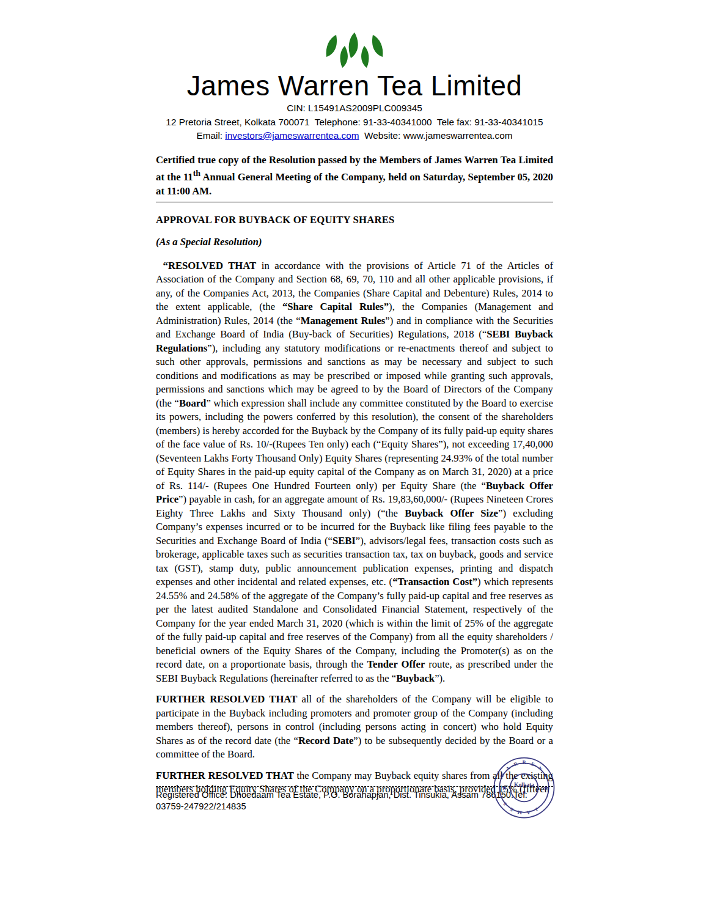James Warren Tea Limited
CIN: L15491AS2009PLC009345
12 Pretoria Street, Kolkata 700071 Telephone: 91-33-40341000 Tele fax: 91-33-40341015
Email: investors@jameswarrentea.com Website: www.jameswarrentea.com
Certified true copy of the Resolution passed by the Members of James Warren Tea Limited at the 11th Annual General Meeting of the Company, held on Saturday, September 05, 2020 at 11:00 AM.
APPROVAL FOR BUYBACK OF EQUITY SHARES
(As a Special Resolution)
“RESOLVED THAT in accordance with the provisions of Article 71 of the Articles of Association of the Company and Section 68, 69, 70, 110 and all other applicable provisions, if any, of the Companies Act, 2013, the Companies (Share Capital and Debenture) Rules, 2014 to the extent applicable, (the “Share Capital Rules”), the Companies (Management and Administration) Rules, 2014 (the “Management Rules”) and in compliance with the Securities and Exchange Board of India (Buy-back of Securities) Regulations, 2018 (“SEBI Buyback Regulations”), including any statutory modifications or re-enactments thereof and subject to such other approvals, permissions and sanctions as may be necessary and subject to such conditions and modifications as may be prescribed or imposed while granting such approvals, permissions and sanctions which may be agreed to by the Board of Directors of the Company (the “Board” which expression shall include any committee constituted by the Board to exercise its powers, including the powers conferred by this resolution), the consent of the shareholders (members) is hereby accorded for the Buyback by the Company of its fully paid-up equity shares of the face value of Rs. 10/-(Rupees Ten only) each (“Equity Shares”), not exceeding 17,40,000 (Seventeen Lakhs Forty Thousand Only) Equity Shares (representing 24.93% of the total number of Equity Shares in the paid-up equity capital of the Company as on March 31, 2020) at a price of Rs. 114/- (Rupees One Hundred Fourteen only) per Equity Share (the “Buyback Offer Price”) payable in cash, for an aggregate amount of Rs. 19,83,60,000/- (Rupees Nineteen Crores Eighty Three Lakhs and Sixty Thousand only) (“the Buyback Offer Size”) excluding Company’s expenses incurred or to be incurred for the Buyback like filing fees payable to the Securities and Exchange Board of India (“SEBI”), advisors/legal fees, transaction costs such as brokerage, applicable taxes such as securities transaction tax, tax on buyback, goods and service tax (GST), stamp duty, public announcement publication expenses, printing and dispatch expenses and other incidental and related expenses, etc. (“Transaction Cost”) which represents 24.55% and 24.58% of the aggregate of the Company’s fully paid-up capital and free reserves as per the latest audited Standalone and Consolidated Financial Statement, respectively of the Company for the year ended March 31, 2020 (which is within the limit of 25% of the aggregate of the fully paid-up capital and free reserves of the Company) from all the equity shareholders / beneficial owners of the Equity Shares of the Company, including the Promoter(s) as on the record date, on a proportionate basis, through the Tender Offer route, as prescribed under the SEBI Buyback Regulations (hereinafter referred to as the “Buyback”).
FURTHER RESOLVED THAT all of the shareholders of the Company will be eligible to participate in the Buyback including promoters and promoter group of the Company (including members thereof), persons in control (including persons acting in concert) who hold Equity Shares as of the record date (the “Record Date”) to be subsequently decided by the Board or a committee of the Board.
FURTHER RESOLVED THAT the Company may Buyback equity shares from all the existing members holding Equity Shares of the Company on a proportionate basis, provided 15% (fifteen
Registered Office: Dhoedaam Tea Estate, P.O. Borahapjan, Dist. Tinsukia, Assam 786150.Tel: 03759-247922/214835
W A R R E N J A M E S Kolkata ★ ★ ★